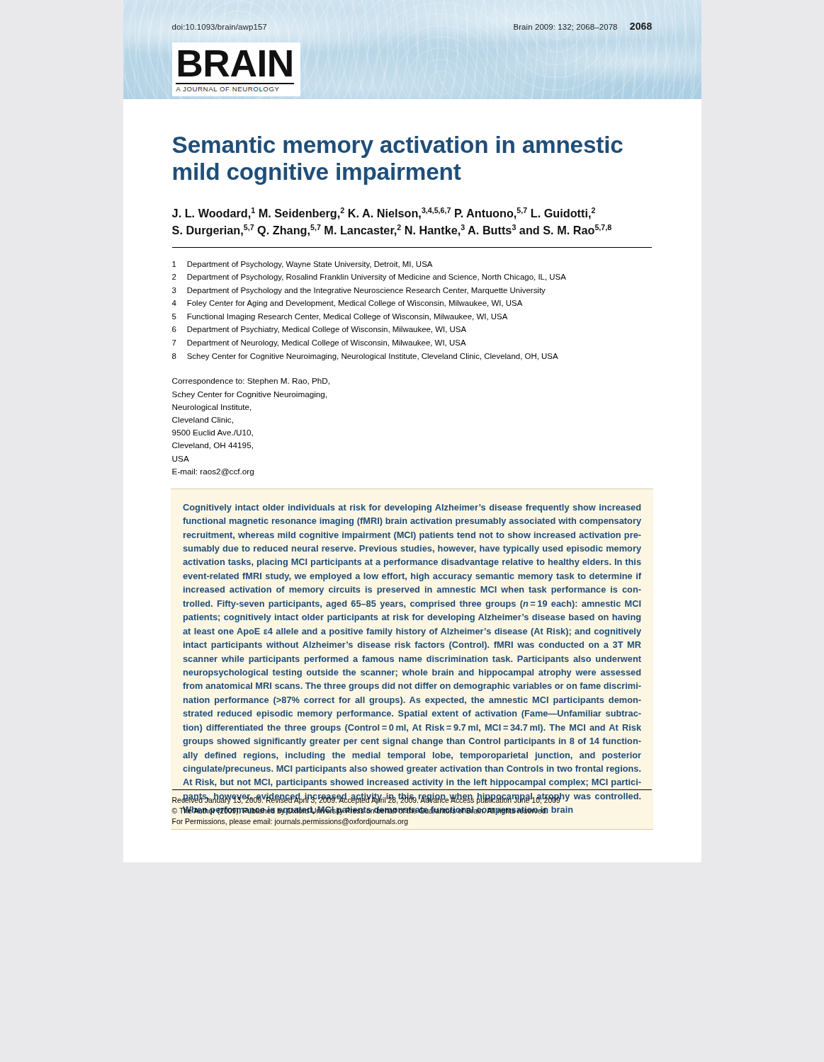doi:10.1093/brain/awp157 Brain 2009: 132; 2068–20782068
BRAIN
A Journal of Neurology
Semantic memory activation in amnestic mild cognitive impairment
J. L. Woodard,1 M. Seidenberg,2 K. A. Nielson,3,4,5,6,7 P. Antuono,5,7 L. Guidotti,2
S. Durgerian,5,7 Q. Zhang,5,7 M. Lancaster,2 N. Hantke,3 A. Butts3 and S. M. Rao5,7,8
Department of Psychology, Wayne State University, Detroit, MI, USA
Department of Psychology, Rosalind Franklin University of Medicine and Science, North Chicago, IL, USA
Department of Psychology and the Integrative Neuroscience Research Center, Marquette University
Foley Center for Aging and Development, Medical College of Wisconsin, Milwaukee, WI, USA
Functional Imaging Research Center, Medical College of Wisconsin, Milwaukee, WI, USA
Department of Psychiatry, Medical College of Wisconsin, Milwaukee, WI, USA
Department of Neurology, Medical College of Wisconsin, Milwaukee, WI, USA
Schey Center for Cognitive Neuroimaging, Neurological Institute, Cleveland Clinic, Cleveland, OH, USA
Correspondence to: Stephen M. Rao, PhD,
Schey Center for Cognitive Neuroimaging,
Neurological Institute,
Cleveland Clinic,
9500 Euclid Ave./U10,
Cleveland, OH 44195,
USA
E-mail: raos2@ccf.org
Cognitively intact older individuals at risk for developing Alzheimer’s disease frequently show increased functional magnetic resonance imaging (fMRI) brain activation presumably associated with compensatory recruitment, whereas mild cognitive impairment (MCI) patients tend not to show increased activation presumably due to reduced neural reserve. Previous studies, however, have typically used episodic memory activation tasks, placing MCI participants at a performance disadvantage relative to healthy elders. In this event-related fMRI study, we employed a low effort, high accuracy semantic memory task to determine if increased activation of memory circuits is preserved in amnestic MCI when task performance is controlled. Fifty-seven participants, aged 65–85 years, comprised three groups (n = 19 each): amnestic MCI patients; cognitively intact older participants at risk for developing Alzheimer’s disease based on having at least one ApoE ε4 allele and a positive family history of Alzheimer’s disease (At Risk); and cognitively intact participants without Alzheimer’s disease risk factors (Control). fMRI was conducted on a 3T MR scanner while participants performed a famous name discrimination task. Participants also underwent neuropsychological testing outside the scanner; whole brain and hippocampal atrophy were assessed from anatomical MRI scans. The three groups did not differ on demographic variables or on fame discrimination performance (>87% correct for all groups). As expected, the amnestic MCI participants demonstrated reduced episodic memory performance. Spatial extent of activation (Fame—Unfamiliar subtraction) differentiated the three groups (Control = 0 ml, At Risk = 9.7 ml, MCI = 34.7 ml). The MCI and At Risk groups showed significantly greater per cent signal change than Control participants in 8 of 14 functionally defined regions, including the medial temporal lobe, temporoparietal junction, and posterior cingulate/precuneus. MCI participants also showed greater activation than Controls in two frontal regions. At Risk, but not MCI, participants showed increased activity in the left hippocampal complex; MCI participants, however, evidenced increased activity in this region when hippocampal atrophy was controlled. When performance is equated, MCI patients demonstrate functional compensation in brain
Received January 13, 2009. Revised April 3, 2009. Accepted April 28, 2009. Advance Access publication June 10, 2009
© The Author (2009). Published by Oxford University Press on behalf of the Guarantors of Brain. All rights reserved.
For Permissions, please email: journals.permissions@oxfordjournals.org